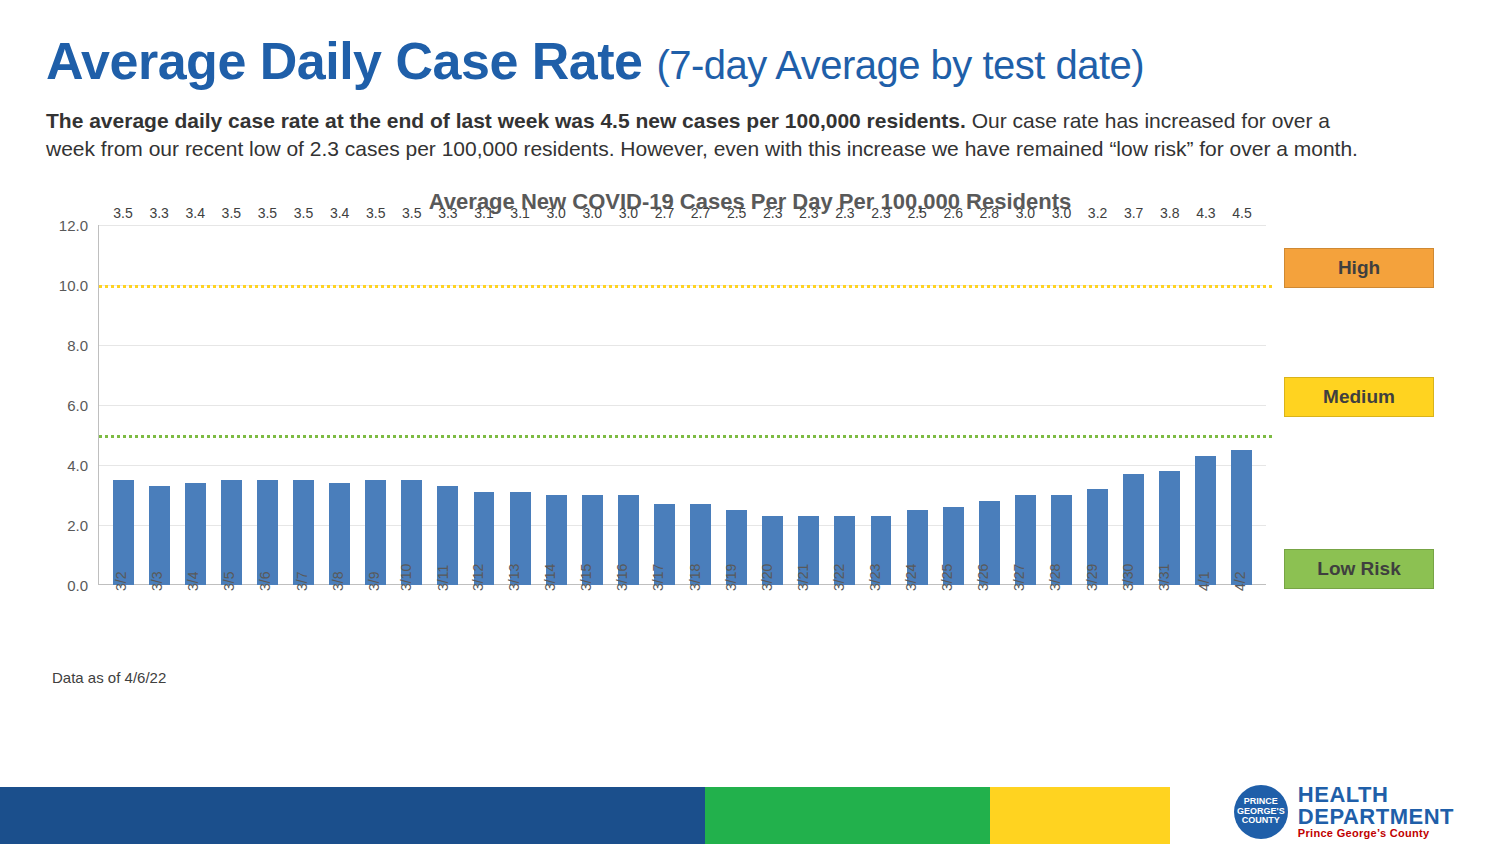Average Daily Case Rate (7-day Average by test date)
The average daily case rate at the end of last week was 4.5 new cases per 100,000 residents. Our case rate has increased for over a week from our recent low of 2.3 cases per 100,000 residents. However, even with this increase we have remained “low risk” for over a month.
Average New COVID-19 Cases Per Day Per 100,000 Residents
12.0 10.0 8.0 6.0 4.0 2.0 0.0
3.5
3/2
3.3
3/3
3.4
3/4
3.5
3/5
3.5
3/6
3.5
3/7
3.4
3/8
3.5
3/9
3.5
3/10
3.3
3/11
3.1
3/12
3.1
3/13
3.0
3/14
3.0
3/15
3.0
3/16
2.7
3/17
2.7
3/18
2.5
3/19
2.3
3/20
2.3
3/21
2.3
3/22
2.3
3/23
2.5
3/24
2.6
3/25
2.8
3/26
3.0
3/27
3.0
3/28
3.2
3/29
3.7
3/30
3.8
3/31
4.3
4/1
4.5
4/2
High
Medium
Low Risk
Data as of 4/6/22
PRINCE
GEORGE'S
COUNTY
HEALTH
DEPARTMENT
Prince George’s County